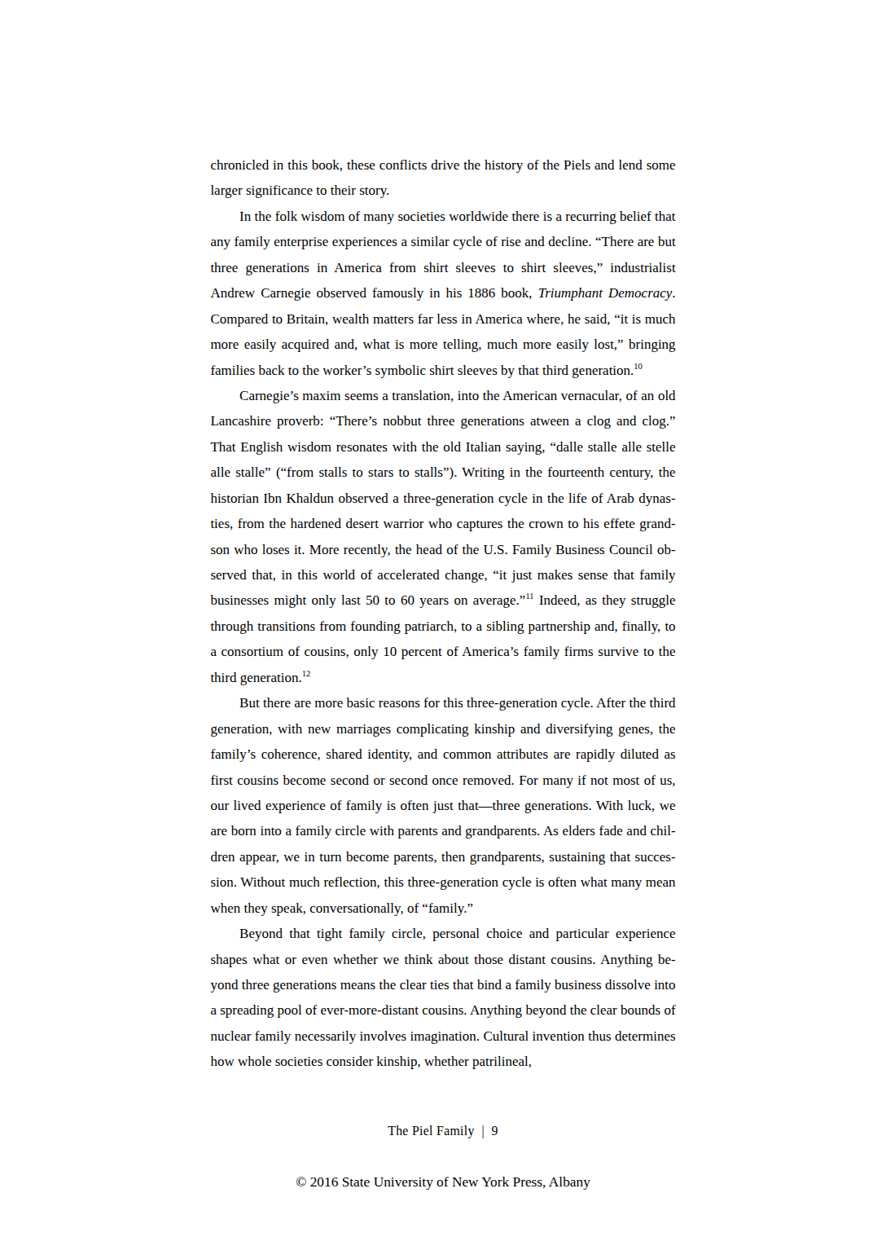chronicled in this book, these conflicts drive the history of the Piels and lend some larger significance to their story.
In the folk wisdom of many societies worldwide there is a recurring belief that any family enterprise experiences a similar cycle of rise and decline. “There are but three generations in America from shirt sleeves to shirt sleeves,” industrialist Andrew Carnegie observed famously in his 1886 book, Triumphant Democracy. Compared to Britain, wealth matters far less in America where, he said, “it is much more easily acquired and, what is more telling, much more easily lost,” bringing families back to the worker’s symbolic shirt sleeves by that third generation.10
Carnegie’s maxim seems a translation, into the American vernacular, of an old Lancashire proverb: “There’s nobbut three generations atween a clog and clog.” That English wisdom resonates with the old Italian saying, “dalle stalle alle stelle alle stalle” (“from stalls to stars to stalls”). Writing in the fourteenth century, the historian Ibn Khaldun observed a three-generation cycle in the life of Arab dynasties, from the hardened desert warrior who captures the crown to his effete grandson who loses it. More recently, the head of the U.S. Family Business Council observed that, in this world of accelerated change, “it just makes sense that family businesses might only last 50 to 60 years on average.”11 Indeed, as they struggle through transitions from founding patriarch, to a sibling partnership and, finally, to a consortium of cousins, only 10 percent of America’s family firms survive to the third generation.12
But there are more basic reasons for this three-generation cycle. After the third generation, with new marriages complicating kinship and diversifying genes, the family’s coherence, shared identity, and common attributes are rapidly diluted as first cousins become second or second once removed. For many if not most of us, our lived experience of family is often just that—three generations. With luck, we are born into a family circle with parents and grandparents. As elders fade and children appear, we in turn become parents, then grandparents, sustaining that succession. Without much reflection, this three-generation cycle is often what many mean when they speak, conversationally, of “family.”
Beyond that tight family circle, personal choice and particular experience shapes what or even whether we think about those distant cousins. Anything beyond three generations means the clear ties that bind a family business dissolve into a spreading pool of ever-more-distant cousins. Anything beyond the clear bounds of nuclear family necessarily involves imagination. Cultural invention thus determines how whole societies consider kinship, whether patrilineal,
The Piel Family|9
© 2016 State University of New York Press, Albany